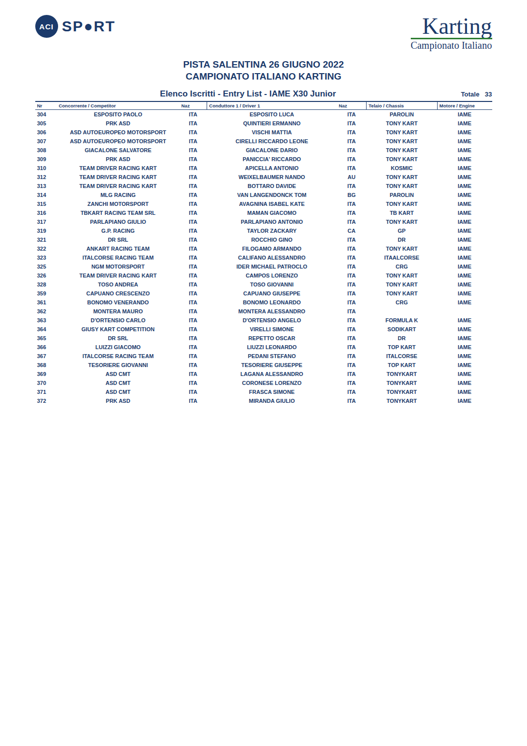ACI
SP●RT
Karting
Campionato Italiano
PISTA SALENTINA 26 GIUGNO 2022
CAMPIONATO ITALIANO KARTING
Elenco Iscritti - Entry List - IAME X30 Junior
Totale 33
| Nr | Concorrente / Competitor | Naz | Conduttore 1 / Driver 1 | Naz | Telaio / Chassis | Motore / Engine |
| --- | --- | --- | --- | --- | --- | --- |
| 304 | ESPOSITO PAOLO | ITA | ESPOSITO LUCA | ITA | PAROLIN | IAME |
| 305 | PRK ASD | ITA | QUINTIERI ERMANNO | ITA | TONY KART | IAME |
| 306 | ASD AUTOEUROPEO MOTORSPORT | ITA | VISCHI MATTIA | ITA | TONY KART | IAME |
| 307 | ASD AUTOEUROPEO MOTORSPORT | ITA | CIRELLI RICCARDO LEONE | ITA | TONY KART | IAME |
| 308 | GIACALONE SALVATORE | ITA | GIACALONE DARIO | ITA | TONY KART | IAME |
| 309 | PRK ASD | ITA | PANICCIA' RICCARDO | ITA | TONY KART | IAME |
| 310 | TEAM DRIVER RACING KART | ITA | APICELLA ANTONIO | ITA | KOSMIC | IAME |
| 312 | TEAM DRIVER RACING KART | ITA | WEIXELBAUMER NANDO | AU | TONY KART | IAME |
| 313 | TEAM DRIVER RACING KART | ITA | BOTTARO DAVIDE | ITA | TONY KART | IAME |
| 314 | MLG RACING | ITA | VAN LANGENDONCK TOM | BG | PAROLIN | IAME |
| 315 | ZANCHI MOTORSPORT | ITA | AVAGNINA ISABEL KATE | ITA | TONY KART | IAME |
| 316 | TBKART RACING TEAM SRL | ITA | MAMAN GIACOMO | ITA | TB KART | IAME |
| 317 | PARLAPIANO GIULIO | ITA | PARLAPIANO ANTONIO | ITA | TONY KART | IAME |
| 319 | G.P. RACING | ITA | TAYLOR ZACKARY | CA | GP | IAME |
| 321 | DR SRL | ITA | ROCCHIO GINO | ITA | DR | IAME |
| 322 | ANKART RACING TEAM | ITA | FILOGAMO ARMANDO | ITA | TONY KART | IAME |
| 323 | ITALCORSE RACING TEAM | ITA | CALIFANO ALESSANDRO | ITA | ITAALCORSE | IAME |
| 325 | NGM MOTORSPORT | ITA | IDER MICHAEL PATROCLO | ITA | CRG | IAME |
| 326 | TEAM DRIVER RACING KART | ITA | CAMPOS LORENZO | ITA | TONY KART | IAME |
| 328 | TOSO ANDREA | ITA | TOSO GIOVANNI | ITA | TONY KART | IAME |
| 359 | CAPUANO CRESCENZO | ITA | CAPUANO GIUSEPPE | ITA | TONY KART | IAME |
| 361 | BONOMO VENERANDO | ITA | BONOMO LEONARDO | ITA | CRG | IAME |
| 362 | MONTERA MAURO | ITA | MONTERA ALESSANDRO | ITA | | |
| 363 | D'ORTENSIO CARLO | ITA | D'ORTENSIO ANGELO | ITA | FORMULA K | IAME |
| 364 | GIUSY KART COMPETITION | ITA | VIRELLI SIMONE | ITA | SODIKART | IAME |
| 365 | DR SRL | ITA | REPETTO OSCAR | ITA | DR | IAME |
| 366 | LUIZZI GIACOMO | ITA | LIUZZI LEONARDO | ITA | TOP KART | IAME |
| 367 | ITALCORSE RACING TEAM | ITA | PEDANI STEFANO | ITA | ITALCORSE | IAME |
| 368 | TESORIERE GIOVANNI | ITA | TESORIERE GIUSEPPE | ITA | TOP KART | IAME |
| 369 | ASD CMT | ITA | LAGANA ALESSANDRO | ITA | TONYKART | IAME |
| 370 | ASD CMT | ITA | CORONESE LORENZO | ITA | TONYKART | IAME |
| 371 | ASD CMT | ITA | FRASCA SIMONE | ITA | TONYKART | IAME |
| 372 | PRK ASD | ITA | MIRANDA GIULIO | ITA | TONYKART | IAME |